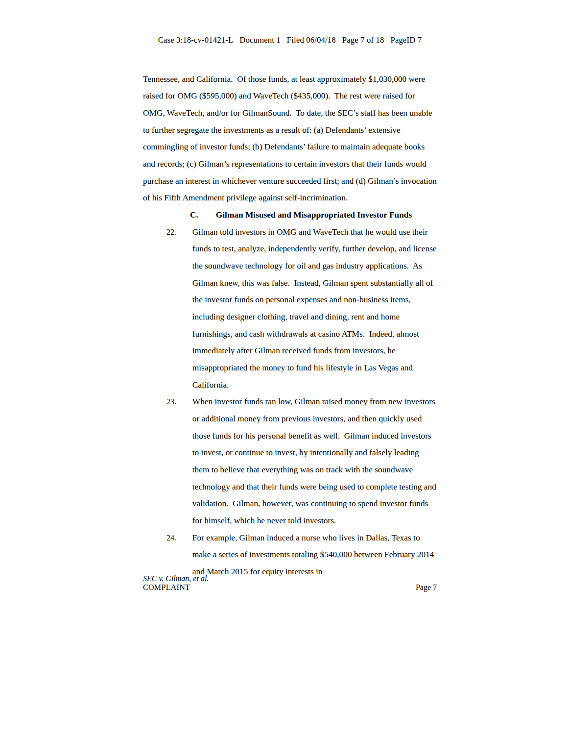Case 3:18-cv-01421-L Document 1 Filed 06/04/18 Page 7 of 18 PageID 7
Tennessee, and California. Of those funds, at least approximately $1,030,000 were raised for OMG ($595,000) and WaveTech ($435,000). The rest were raised for OMG, WaveTech, and/or for GilmanSound. To date, the SEC’s staff has been unable to further segregate the investments as a result of: (a) Defendants’ extensive commingling of investor funds; (b) Defendants’ failure to maintain adequate books and records; (c) Gilman’s representations to certain investors that their funds would purchase an interest in whichever venture succeeded first; and (d) Gilman’s invocation of his Fifth Amendment privilege against self-incrimination.
C. Gilman Misused and Misappropriated Investor Funds
22.
Gilman told investors in OMG and WaveTech that he would use their funds to test, analyze, independently verify, further develop, and license the soundwave technology for oil and gas industry applications. As Gilman knew, this was false. Instead, Gilman spent substantially all of the investor funds on personal expenses and non-business items, including designer clothing, travel and dining, rent and home furnishings, and cash withdrawals at casino ATMs. Indeed, almost immediately after Gilman received funds from investors, he misappropriated the money to fund his lifestyle in Las Vegas and California.
23.
When investor funds ran low, Gilman raised money from new investors or additional money from previous investors, and then quickly used those funds for his personal benefit as well. Gilman induced investors to invest, or continue to invest, by intentionally and falsely leading them to believe that everything was on track with the soundwave technology and that their funds were being used to complete testing and validation. Gilman, however, was continuing to spend investor funds for himself, which he never told investors.
24.
For example, Gilman induced a nurse who lives in Dallas, Texas to make a series of investments totaling $540,000 between February 2014 and March 2015 for equity interests in
SEC v. Gilman, et al.
COMPLAINT Page 7